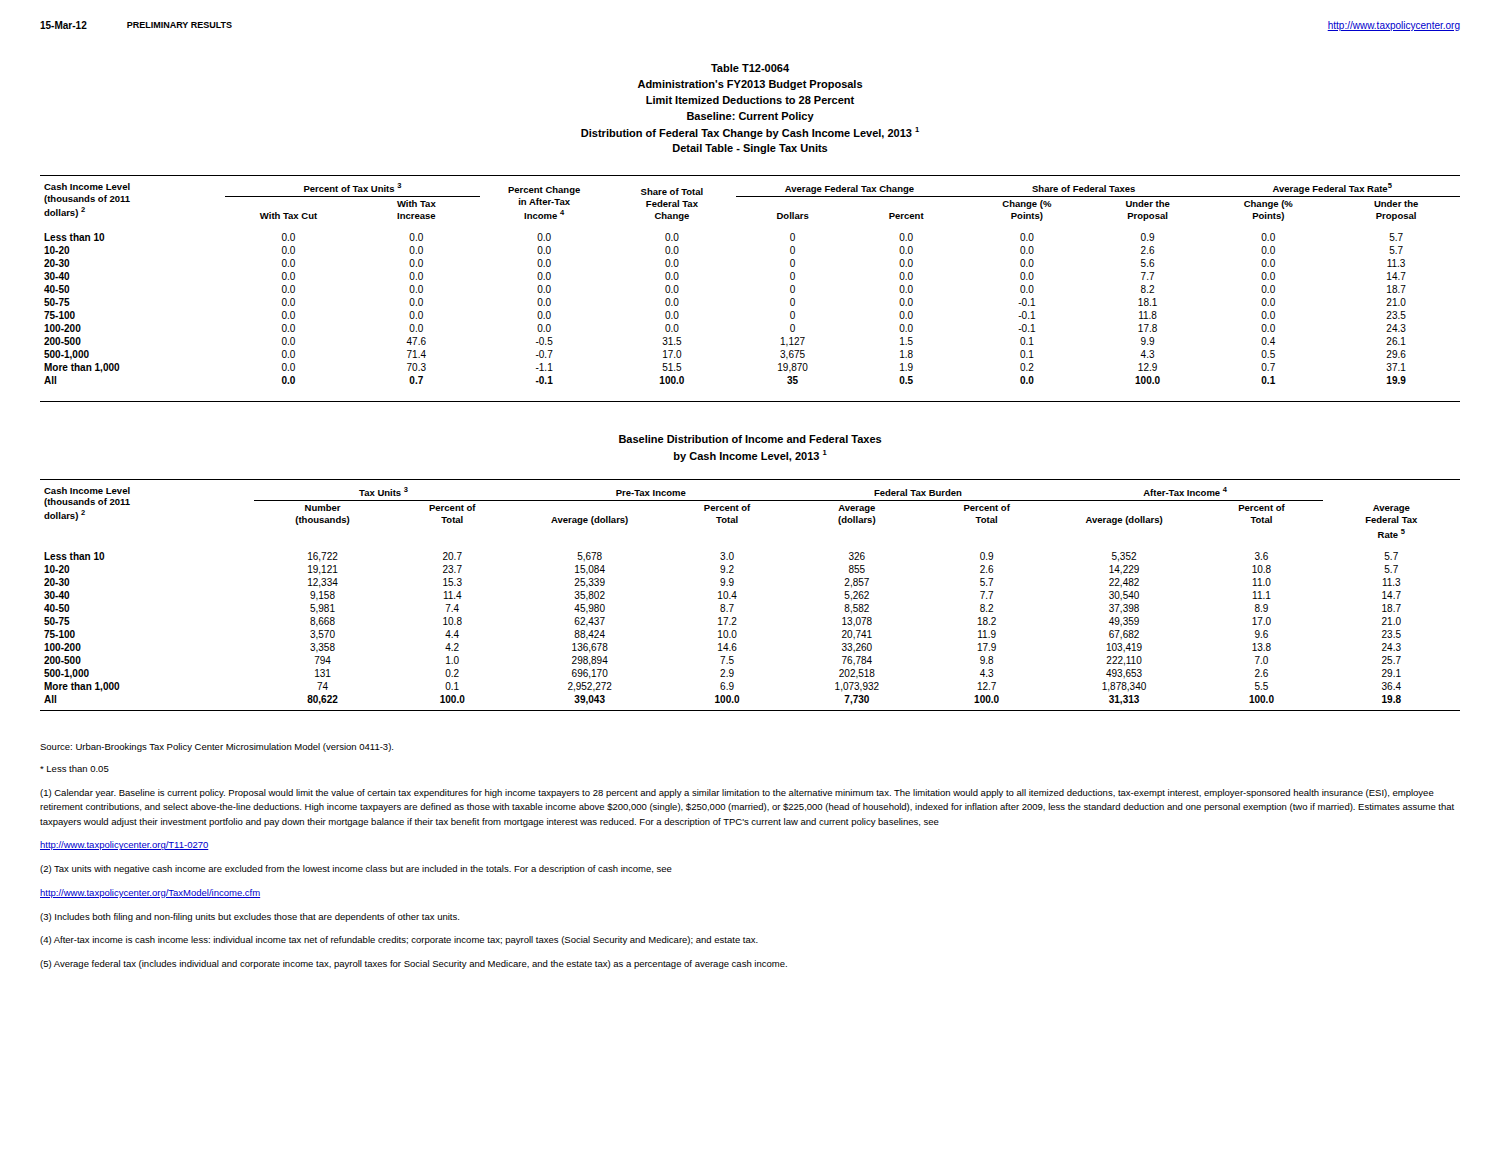15-Mar-12 PRELIMINARY RESULTS
http://www.taxpolicycenter.org
Table T12-0064
Administration's FY2013 Budget Proposals
Limit Itemized Deductions to 28 Percent
Baseline: Current Policy
Distribution of Federal Tax Change by Cash Income Level, 2013 1
Detail Table - Single Tax Units
| Cash Income Level (thousands of 2011 dollars) 2 | Percent of Tax Units 3 | Percent Change in After-Tax Income 4 | Share of Total Federal Tax Change | Average Federal Tax Change | Share of Federal Taxes | Average Federal Tax Rate 5 |
| --- | --- | --- | --- | --- | --- | --- |
| With Tax Cut | With Tax Increase | Dollars | Percent | Change (% Points) | Under the Proposal | Change (% Points) | Under the Proposal |
| Less than 10 | 0.0 | 0.0 | 0.0 | 0.0 | 0 | 0.0 | 0.0 | 0.9 | 0.0 | 5.7 |
| 10-20 | 0.0 | 0.0 | 0.0 | 0.0 | 0 | 0.0 | 0.0 | 2.6 | 0.0 | 5.7 |
| 20-30 | 0.0 | 0.0 | 0.0 | 0.0 | 0 | 0.0 | 0.0 | 5.6 | 0.0 | 11.3 |
| 30-40 | 0.0 | 0.0 | 0.0 | 0.0 | 0 | 0.0 | 0.0 | 7.7 | 0.0 | 14.7 |
| 40-50 | 0.0 | 0.0 | 0.0 | 0.0 | 0 | 0.0 | 0.0 | 8.2 | 0.0 | 18.7 |
| 50-75 | 0.0 | 0.0 | 0.0 | 0.0 | 0 | 0.0 | -0.1 | 18.1 | 0.0 | 21.0 |
| 75-100 | 0.0 | 0.0 | 0.0 | 0.0 | 0 | 0.0 | -0.1 | 11.8 | 0.0 | 23.5 |
| 100-200 | 0.0 | 0.0 | 0.0 | 0.0 | 0 | 0.0 | -0.1 | 17.8 | 0.0 | 24.3 |
| 200-500 | 0.0 | 47.6 | -0.5 | 31.5 | 1,127 | 1.5 | 0.1 | 9.9 | 0.4 | 26.1 |
| 500-1,000 | 0.0 | 71.4 | -0.7 | 17.0 | 3,675 | 1.8 | 0.1 | 4.3 | 0.5 | 29.6 |
| More than 1,000 | 0.0 | 70.3 | -1.1 | 51.5 | 19,870 | 1.9 | 0.2 | 12.9 | 0.7 | 37.1 |
| All | 0.0 | 0.7 | -0.1 | 100.0 | 35 | 0.5 | 0.0 | 100.0 | 0.1 | 19.9 |
Baseline Distribution of Income and Federal Taxes
by Cash Income Level, 2013 1
| Cash Income Level (thousands of 2011 dollars) 2 | Tax Units 3 | Pre-Tax Income | Federal Tax Burden | After-Tax Income 4 | Average Federal Tax |
| --- | --- | --- | --- | --- | --- |
| Number (thousands) | Percent of Total | Average (dollars) | Percent of Total | Average (dollars) | Percent of Total | Average (dollars) | Percent of Total |
| | Rate 5 |
| Less than 10 | 16,722 | 20.7 | 5,678 | 3.0 | 326 | 0.9 | 5,352 | 3.6 | 5.7 |
| 10-20 | 19,121 | 23.7 | 15,084 | 9.2 | 855 | 2.6 | 14,229 | 10.8 | 5.7 |
| 20-30 | 12,334 | 15.3 | 25,339 | 9.9 | 2,857 | 5.7 | 22,482 | 11.0 | 11.3 |
| 30-40 | 9,158 | 11.4 | 35,802 | 10.4 | 5,262 | 7.7 | 30,540 | 11.1 | 14.7 |
| 40-50 | 5,981 | 7.4 | 45,980 | 8.7 | 8,582 | 8.2 | 37,398 | 8.9 | 18.7 |
| 50-75 | 8,668 | 10.8 | 62,437 | 17.2 | 13,078 | 18.2 | 49,359 | 17.0 | 21.0 |
| 75-100 | 3,570 | 4.4 | 88,424 | 10.0 | 20,741 | 11.9 | 67,682 | 9.6 | 23.5 |
| 100-200 | 3,358 | 4.2 | 136,678 | 14.6 | 33,260 | 17.9 | 103,419 | 13.8 | 24.3 |
| 200-500 | 794 | 1.0 | 298,894 | 7.5 | 76,784 | 9.8 | 222,110 | 7.0 | 25.7 |
| 500-1,000 | 131 | 0.2 | 696,170 | 2.9 | 202,518 | 4.3 | 493,653 | 2.6 | 29.1 |
| More than 1,000 | 74 | 0.1 | 2,952,272 | 6.9 | 1,073,932 | 12.7 | 1,878,340 | 5.5 | 36.4 |
| All | 80,622 | 100.0 | 39,043 | 100.0 | 7,730 | 100.0 | 31,313 | 100.0 | 19.8 |
Source: Urban-Brookings Tax Policy Center Microsimulation Model (version 0411-3).
* Less than 0.05
(1) Calendar year. Baseline is current policy. Proposal would limit the value of certain tax expenditures for high income taxpayers to 28 percent and apply a similar limitation to the alternative minimum tax. The limitation would apply to all itemized deductions, tax-exempt interest, employer-sponsored health insurance (ESI), employee retirement contributions, and select above-the-line deductions. High income taxpayers are defined as those with taxable income above $200,000 (single), $250,000 (married), or $225,000 (head of household), indexed for inflation after 2009, less the standard deduction and one personal exemption (two if married). Estimates assume that taxpayers would adjust their investment portfolio and pay down their mortgage balance if their tax benefit from mortgage interest was reduced. For a description of TPC's current law and current policy baselines, see
http://www.taxpolicycenter.org/T11-0270
(2) Tax units with negative cash income are excluded from the lowest income class but are included in the totals. For a description of cash income, see
http://www.taxpolicycenter.org/TaxModel/income.cfm
(3) Includes both filing and non-filing units but excludes those that are dependents of other tax units.
(4) After-tax income is cash income less: individual income tax net of refundable credits; corporate income tax; payroll taxes (Social Security and Medicare); and estate tax.
(5) Average federal tax (includes individual and corporate income tax, payroll taxes for Social Security and Medicare, and the estate tax) as a percentage of average cash income.